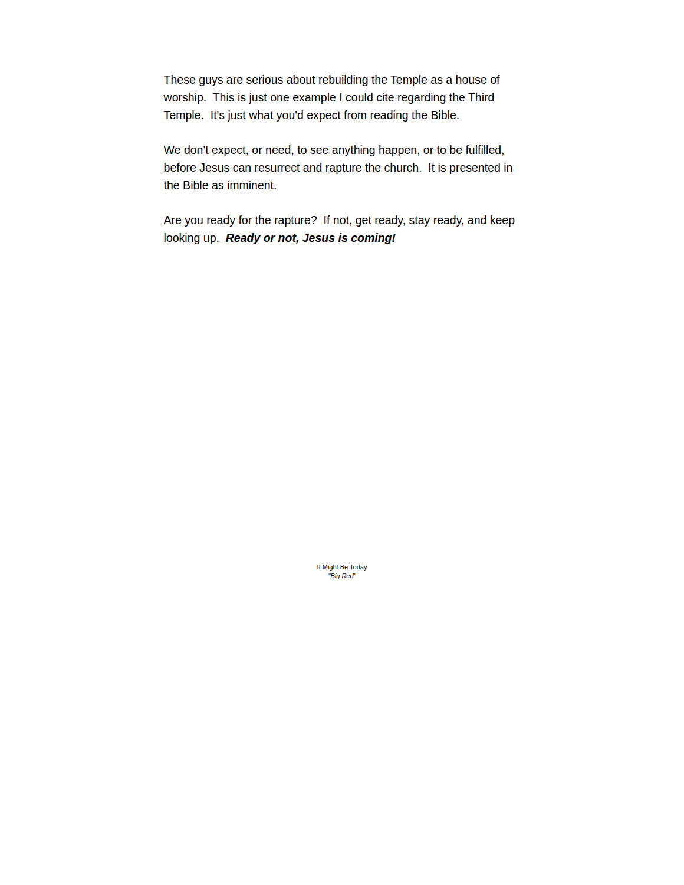These guys are serious about rebuilding the Temple as a house of worship. This is just one example I could cite regarding the Third Temple. It's just what you'd expect from reading the Bible.
We don't expect, or need, to see anything happen, or to be fulfilled, before Jesus can resurrect and rapture the church. It is presented in the Bible as imminent.
Are you ready for the rapture? If not, get ready, stay ready, and keep looking up. Ready or not, Jesus is coming!
It Might Be Today "Big Red"